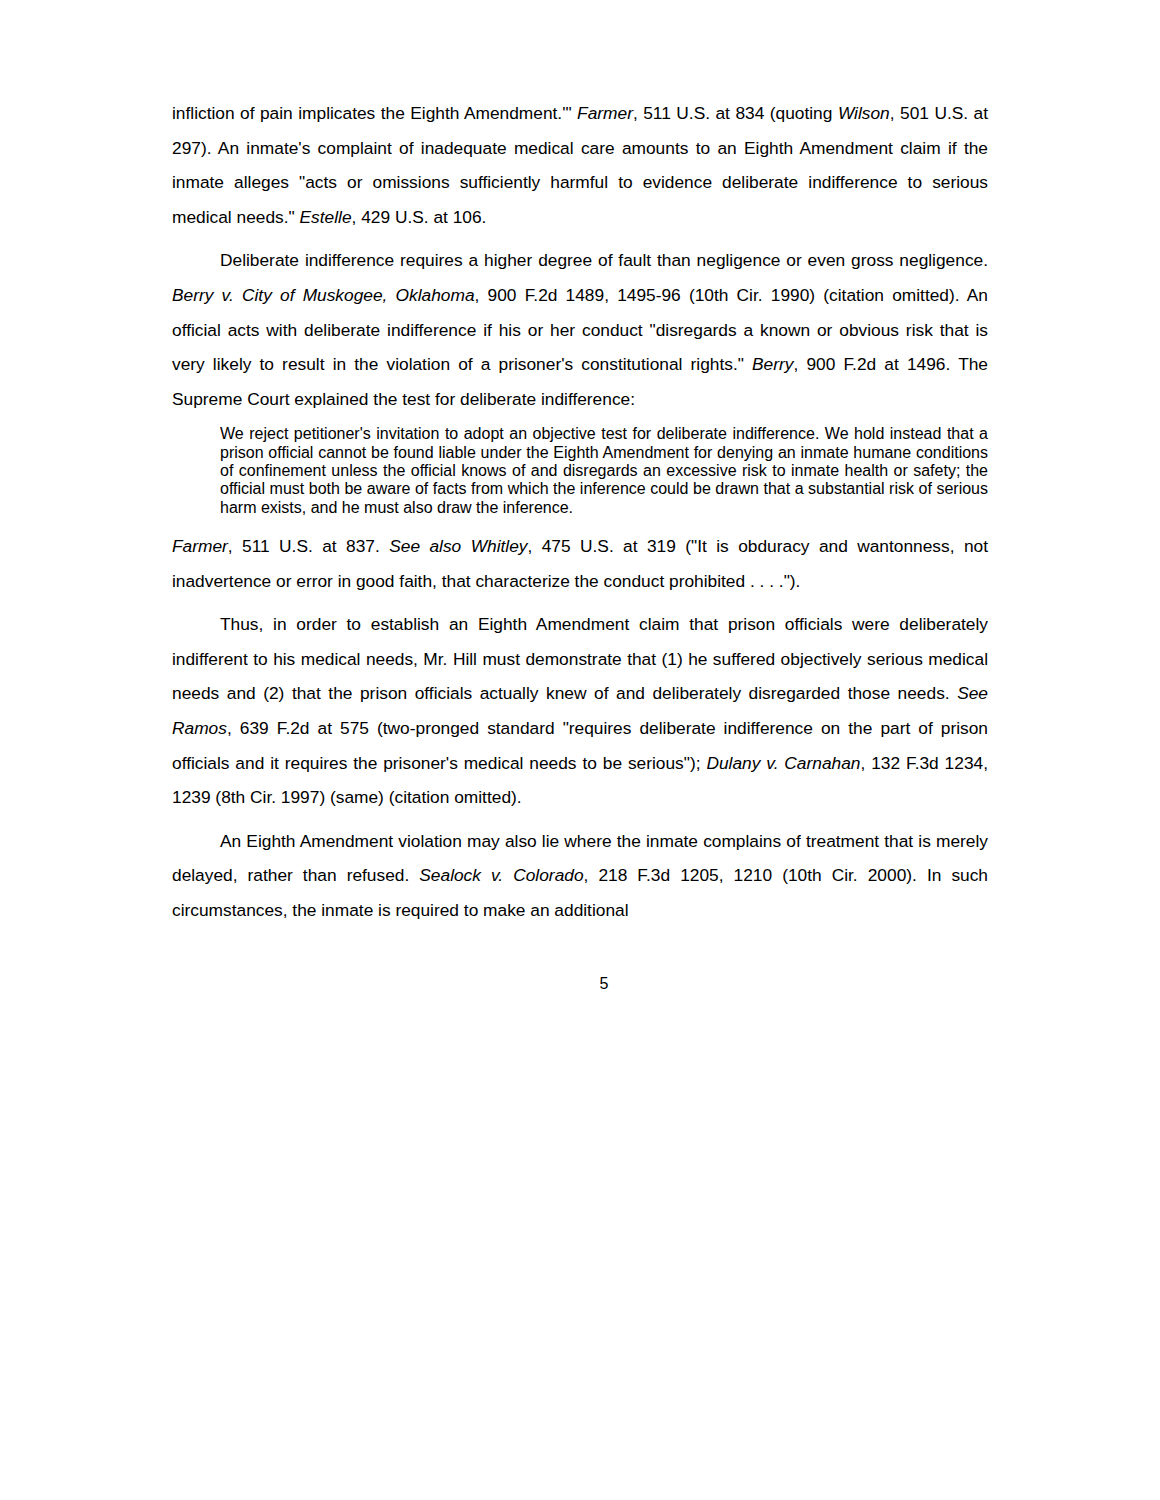infliction of pain implicates the Eighth Amendment.'" Farmer, 511 U.S. at 834 (quoting Wilson, 501 U.S. at 297). An inmate's complaint of inadequate medical care amounts to an Eighth Amendment claim if the inmate alleges "acts or omissions sufficiently harmful to evidence deliberate indifference to serious medical needs." Estelle, 429 U.S. at 106.
Deliberate indifference requires a higher degree of fault than negligence or even gross negligence. Berry v. City of Muskogee, Oklahoma, 900 F.2d 1489, 1495-96 (10th Cir. 1990) (citation omitted). An official acts with deliberate indifference if his or her conduct "disregards a known or obvious risk that is very likely to result in the violation of a prisoner's constitutional rights." Berry, 900 F.2d at 1496. The Supreme Court explained the test for deliberate indifference:
We reject petitioner's invitation to adopt an objective test for deliberate indifference. We hold instead that a prison official cannot be found liable under the Eighth Amendment for denying an inmate humane conditions of confinement unless the official knows of and disregards an excessive risk to inmate health or safety; the official must both be aware of facts from which the inference could be drawn that a substantial risk of serious harm exists, and he must also draw the inference.
Farmer, 511 U.S. at 837. See also Whitley, 475 U.S. at 319 ("It is obduracy and wantonness, not inadvertence or error in good faith, that characterize the conduct prohibited . . . .").
Thus, in order to establish an Eighth Amendment claim that prison officials were deliberately indifferent to his medical needs, Mr. Hill must demonstrate that (1) he suffered objectively serious medical needs and (2) that the prison officials actually knew of and deliberately disregarded those needs. See Ramos, 639 F.2d at 575 (two-pronged standard "requires deliberate indifference on the part of prison officials and it requires the prisoner's medical needs to be serious"); Dulany v. Carnahan, 132 F.3d 1234, 1239 (8th Cir. 1997) (same) (citation omitted).
An Eighth Amendment violation may also lie where the inmate complains of treatment that is merely delayed, rather than refused. Sealock v. Colorado, 218 F.3d 1205, 1210 (10th Cir. 2000). In such circumstances, the inmate is required to make an additional
5